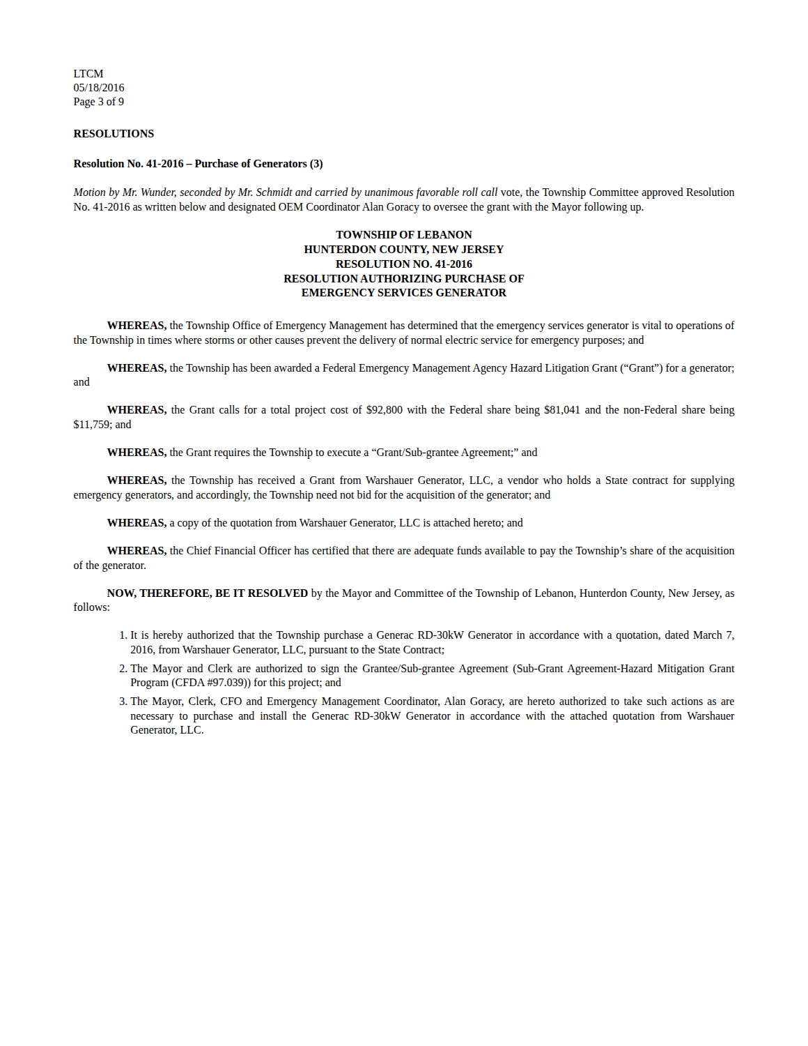LTCM
05/18/2016
Page 3 of 9
RESOLUTIONS
Resolution No. 41-2016 – Purchase of Generators (3)
Motion by Mr. Wunder, seconded by Mr. Schmidt and carried by unanimous favorable roll call vote, the Township Committee approved Resolution No. 41-2016 as written below and designated OEM Coordinator Alan Goracy to oversee the grant with the Mayor following up.
TOWNSHIP OF LEBANON
HUNTERDON COUNTY, NEW JERSEY
RESOLUTION NO. 41-2016
RESOLUTION AUTHORIZING PURCHASE OF
EMERGENCY SERVICES GENERATOR
WHEREAS, the Township Office of Emergency Management has determined that the emergency services generator is vital to operations of the Township in times where storms or other causes prevent the delivery of normal electric service for emergency purposes; and
WHEREAS, the Township has been awarded a Federal Emergency Management Agency Hazard Litigation Grant (“Grant”) for a generator; and
WHEREAS, the Grant calls for a total project cost of $92,800 with the Federal share being $81,041 and the non-Federal share being $11,759; and
WHEREAS, the Grant requires the Township to execute a “Grant/Sub-grantee Agreement;” and
WHEREAS, the Township has received a Grant from Warshauer Generator, LLC, a vendor who holds a State contract for supplying emergency generators, and accordingly, the Township need not bid for the acquisition of the generator; and
WHEREAS, a copy of the quotation from Warshauer Generator, LLC is attached hereto; and
WHEREAS, the Chief Financial Officer has certified that there are adequate funds available to pay the Township’s share of the acquisition of the generator.
NOW, THEREFORE, BE IT RESOLVED by the Mayor and Committee of the Township of Lebanon, Hunterdon County, New Jersey, as follows:
It is hereby authorized that the Township purchase a Generac RD-30kW Generator in accordance with a quotation, dated March 7, 2016, from Warshauer Generator, LLC, pursuant to the State Contract;
The Mayor and Clerk are authorized to sign the Grantee/Sub-grantee Agreement (Sub-Grant Agreement-Hazard Mitigation Grant Program (CFDA #97.039)) for this project; and
The Mayor, Clerk, CFO and Emergency Management Coordinator, Alan Goracy, are hereto authorized to take such actions as are necessary to purchase and install the Generac RD-30kW Generator in accordance with the attached quotation from Warshauer Generator, LLC.